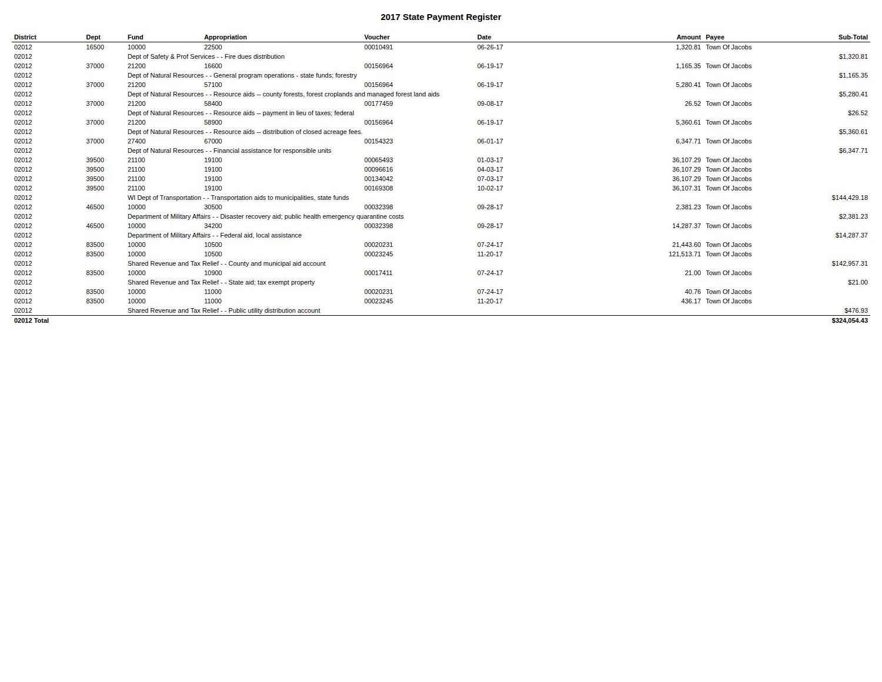2017 State Payment Register
| District | Dept | Fund | Appropriation | Voucher | Date | Amount | Payee | Sub-Total |
| --- | --- | --- | --- | --- | --- | --- | --- | --- |
| 02012 | 16500 | 10000 | 22500 | 00010491 | 06-26-17 | 1,320.81 | Town Of Jacobs | |
| 02012 | | Dept of Safety & Prof Services - - Fire dues distribution | | $1,320.81 |
| 02012 | 37000 | 21200 | 16600 | 00156964 | 06-19-17 | 1,165.35 | Town Of Jacobs | |
| 02012 | | Dept of Natural Resources - - General program operations - state funds; forestry | | $1,165.35 |
| 02012 | 37000 | 21200 | 57100 | 00156964 | 06-19-17 | 5,280.41 | Town Of Jacobs | |
| 02012 | | Dept of Natural Resources - - Resource aids -- county forests, forest croplands and managed forest land aids | | $5,280.41 |
| 02012 | 37000 | 21200 | 58400 | 00177459 | 09-08-17 | 26.52 | Town Of Jacobs | |
| 02012 | | Dept of Natural Resources - - Resource aids -- payment in lieu of taxes; federal | | $26.52 |
| 02012 | 37000 | 21200 | 58900 | 00156964 | 06-19-17 | 5,360.61 | Town Of Jacobs | |
| 02012 | | Dept of Natural Resources - - Resource aids -- distribution of closed acreage fees. | | $5,360.61 |
| 02012 | 37000 | 27400 | 67000 | 00154323 | 06-01-17 | 6,347.71 | Town Of Jacobs | |
| 02012 | | Dept of Natural Resources - - Financial assistance for responsible units | | $6,347.71 |
| 02012 | 39500 | 21100 | 19100 | 00065493 | 01-03-17 | 36,107.29 | Town Of Jacobs | |
| 02012 | 39500 | 21100 | 19100 | 00096616 | 04-03-17 | 36,107.29 | Town Of Jacobs | |
| 02012 | 39500 | 21100 | 19100 | 00134042 | 07-03-17 | 36,107.29 | Town Of Jacobs | |
| 02012 | 39500 | 21100 | 19100 | 00169308 | 10-02-17 | 36,107.31 | Town Of Jacobs | |
| 02012 | | WI Dept of Transportation - - Transportation aids to municipalities, state funds | | $144,429.18 |
| 02012 | 46500 | 10000 | 30500 | 00032398 | 09-28-17 | 2,381.23 | Town Of Jacobs | |
| 02012 | | Department of Military Affairs - - Disaster recovery aid; public health emergency quarantine costs | | $2,381.23 |
| 02012 | 46500 | 10000 | 34200 | 00032398 | 09-28-17 | 14,287.37 | Town Of Jacobs | |
| 02012 | | Department of Military Affairs - - Federal aid, local assistance | | $14,287.37 |
| 02012 | 83500 | 10000 | 10500 | 00020231 | 07-24-17 | 21,443.60 | Town Of Jacobs | |
| 02012 | 83500 | 10000 | 10500 | 00023245 | 11-20-17 | 121,513.71 | Town Of Jacobs | |
| 02012 | | Shared Revenue and Tax Relief - - County and municipal aid account | | $142,957.31 |
| 02012 | 83500 | 10000 | 10900 | 00017411 | 07-24-17 | 21.00 | Town Of Jacobs | |
| 02012 | | Shared Revenue and Tax Relief - - State aid; tax exempt property | | $21.00 |
| 02012 | 83500 | 10000 | 11000 | 00020231 | 07-24-17 | 40.76 | Town Of Jacobs | |
| 02012 | 83500 | 10000 | 11000 | 00023245 | 11-20-17 | 436.17 | Town Of Jacobs | |
| 02012 | | Shared Revenue and Tax Relief - - Public utility distribution account | | $476.93 |
| 02012 Total | | | | | | | | $324,054.43 |